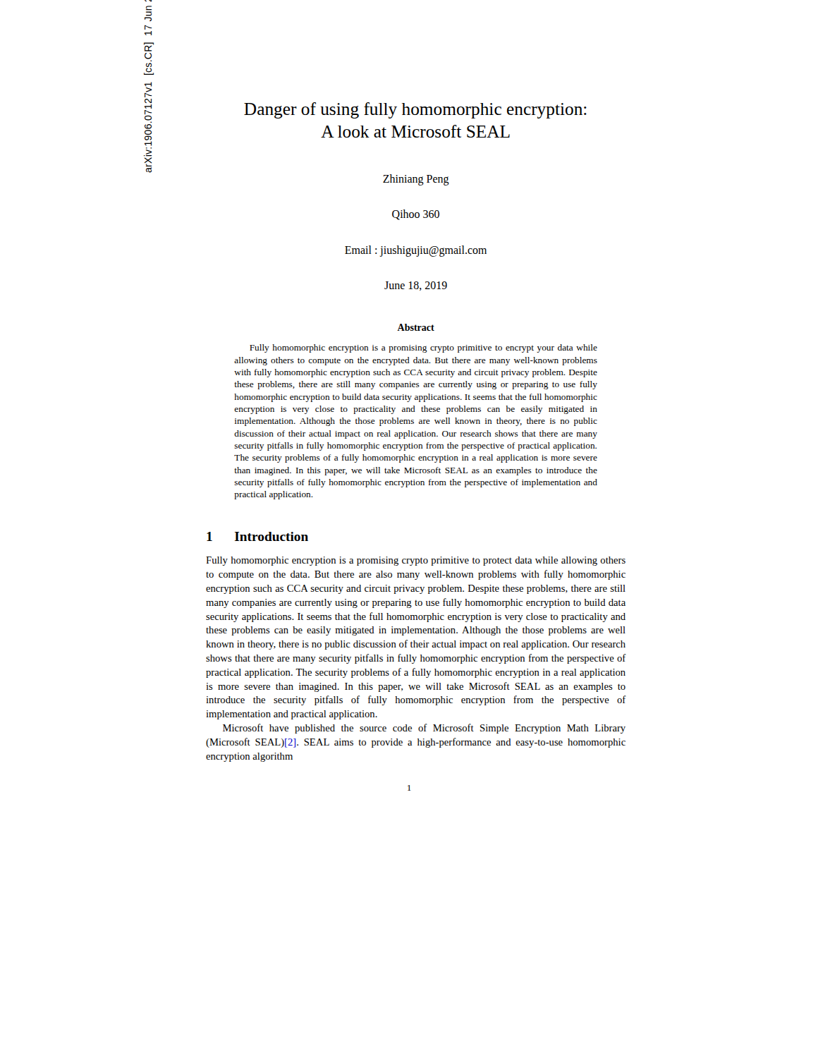arXiv:1906.07127v1 [cs.CR] 17 Jun 2019
Danger of using fully homomorphic encryption:
A look at Microsoft SEAL
Zhiniang Peng
Qihoo 360
Email : jiushigujiu@gmail.com
June 18, 2019
Abstract
Fully homomorphic encryption is a promising crypto primitive to encrypt your data while allowing others to compute on the encrypted data. But there are many well-known problems with fully homomorphic encryption such as CCA security and circuit privacy problem. Despite these problems, there are still many companies are currently using or preparing to use fully homomorphic encryption to build data security applications. It seems that the full homomorphic encryption is very close to practicality and these problems can be easily mitigated in implementation. Although the those problems are well known in theory, there is no public discussion of their actual impact on real application. Our research shows that there are many security pitfalls in fully homomorphic encryption from the perspective of practical application. The security problems of a fully homomorphic encryption in a real application is more severe than imagined. In this paper, we will take Microsoft SEAL as an examples to introduce the security pitfalls of fully homomorphic encryption from the perspective of implementation and practical application.
1 Introduction
Fully homomorphic encryption is a promising crypto primitive to protect data while allowing others to compute on the data. But there are also many well-known problems with fully homomorphic encryption such as CCA security and circuit privacy problem. Despite these problems, there are still many companies are currently using or preparing to use fully homomorphic encryption to build data security applications. It seems that the full homomorphic encryption is very close to practicality and these problems can be easily mitigated in implementation. Although the those problems are well known in theory, there is no public discussion of their actual impact on real application. Our research shows that there are many security pitfalls in fully homomorphic encryption from the perspective of practical application. The security problems of a fully homomorphic encryption in a real application is more severe than imagined. In this paper, we will take Microsoft SEAL as an examples to introduce the security pitfalls of fully homomorphic encryption from the perspective of implementation and practical application.
Microsoft have published the source code of Microsoft Simple Encryption Math Library (Microsoft SEAL)[2]. SEAL aims to provide a high-performance and easy-to-use homomorphic encryption algorithm
1